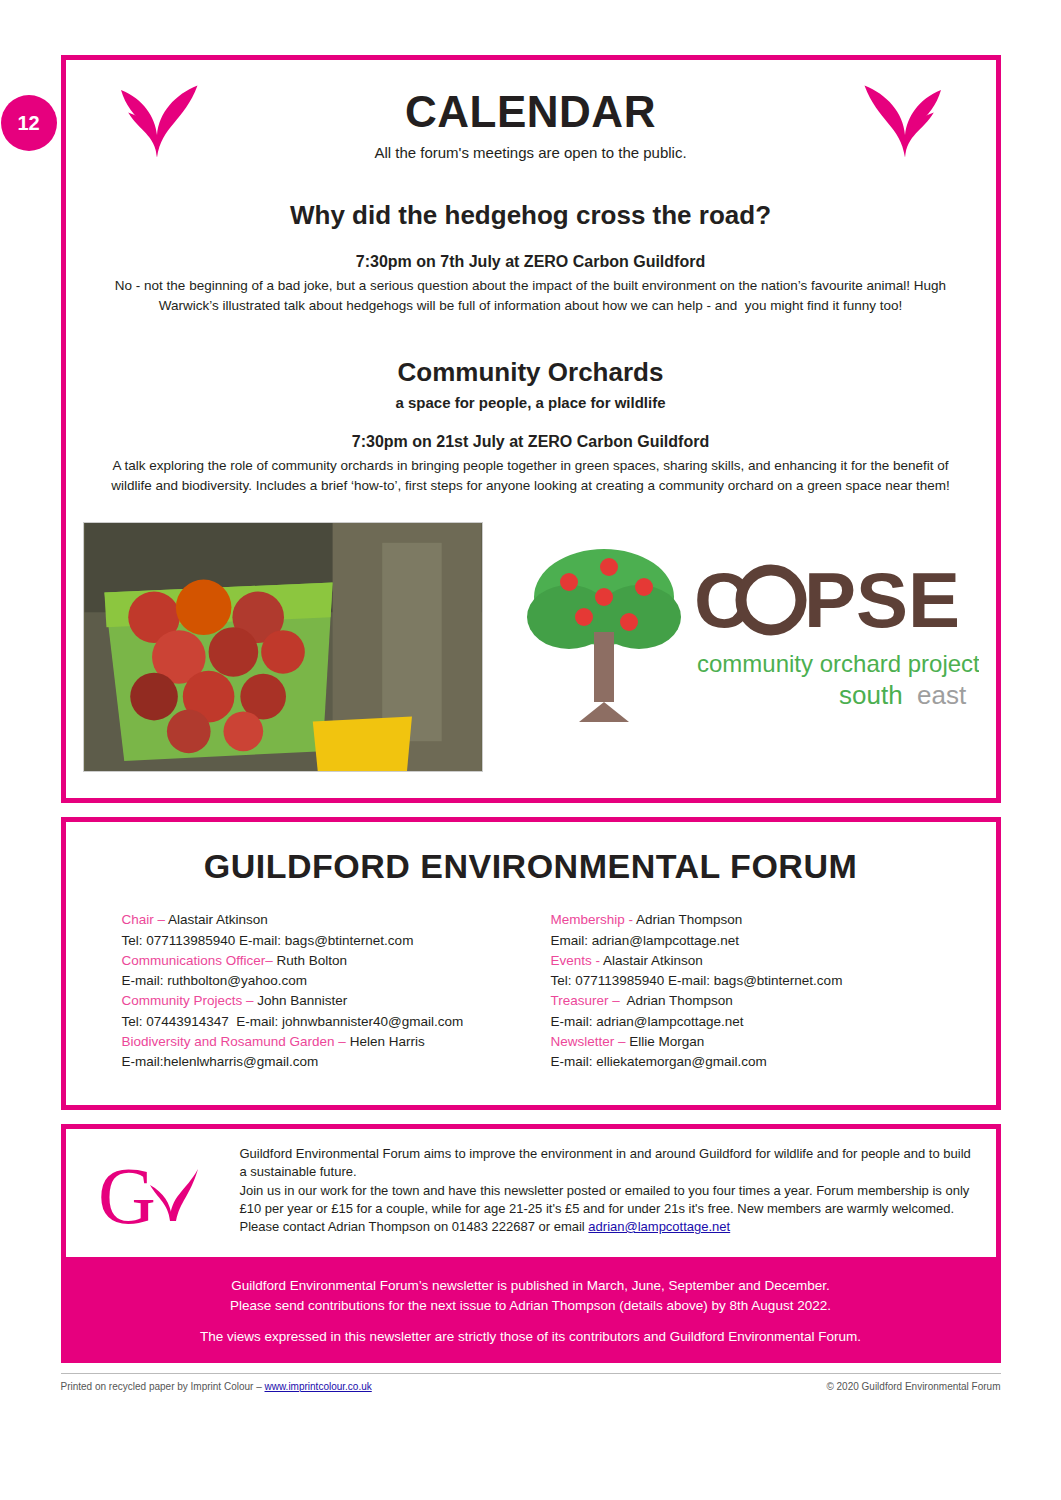12
CALENDAR
All the forum's meetings are open to the public.
Why did the hedgehog cross the road?
7:30pm on 7th July at ZERO Carbon Guildford
No - not the beginning of a bad joke, but a serious question about the impact of the built environment on the nation’s favourite animal! Hugh Warwick’s illustrated talk about hedgehogs will be full of information about how we can help - and you might find it funny too!
Community Orchards
a space for people, a place for wildlife
7:30pm on 21st July at ZERO Carbon Guildford
A talk exploring the role of community orchards in bringing people together in green spaces, sharing skills, and enhancing it for the benefit of wildlife and biodiversity. Includes a brief ‘how-to’, first steps for anyone looking at creating a community orchard on a green space near them!
C PSE community orchard project south east
GUILDFORD ENVIRONMENTAL FORUM
Chair – Alastair Atkinson
Tel: 077113985940 E-mail: bags@btinternet.com
Communications Officer– Ruth Bolton
E-mail: ruthbolton@yahoo.com
Community Projects – John Bannister
Tel: 07443914347 E-mail: johnwbannister40@gmail.com
Biodiversity and Rosamund Garden – Helen Harris
E-mail:helenlwharris@gmail.com
Membership - Adrian Thompson
Email: adrian@lampcottage.net
Events - Alastair Atkinson
Tel: 077113985940 E-mail: bags@btinternet.com
Treasurer – Adrian Thompson
E-mail: adrian@lampcottage.net
Newsletter – Ellie Morgan
E-mail: elliekatemorgan@gmail.com
G
Guildford Environmental Forum aims to improve the environment in and around Guildford for wildlife and for people and to build a sustainable future.
Join us in our work for the town and have this newsletter posted or emailed to you four times a year. Forum membership is only £10 per year or £15 for a couple, while for age 21-25 it's £5 and for under 21s it's free. New members are warmly welcomed.
Please contact Adrian Thompson on 01483 222687 or email adrian@lampcottage.net
Guildford Environmental Forum’s newsletter is published in March, June, September and December.
Please send contributions for the next issue to Adrian Thompson (details above) by 8th August 2022.
The views expressed in this newsletter are strictly those of its contributors and Guildford Environmental Forum.
Printed on recycled paper by Imprint Colour – www.imprintcolour.co.uk © 2020 Guildford Environmental Forum